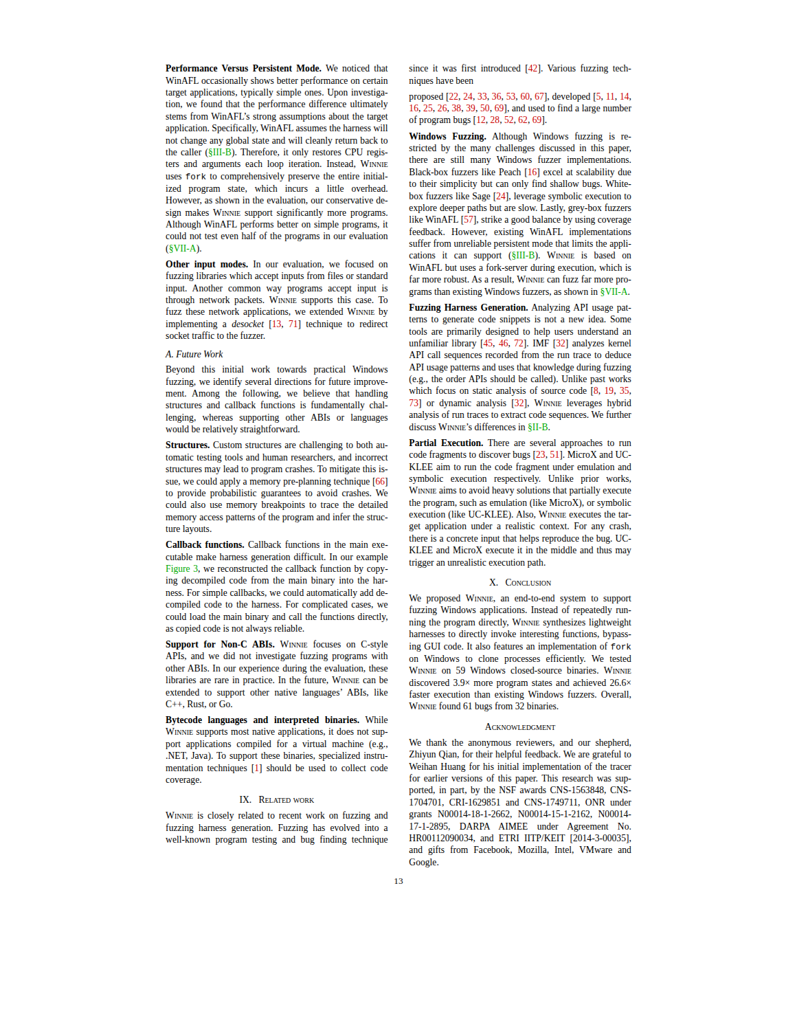Performance Versus Persistent Mode. We noticed that WinAFL occasionally shows better performance on certain target applications, typically simple ones. Upon investigation, we found that the performance difference ultimately stems from WinAFL’s strong assumptions about the target application. Specifically, WinAFL assumes the harness will not change any global state and will cleanly return back to the caller (§III-B). Therefore, it only restores CPU registers and arguments each loop iteration. Instead, Winnie uses fork to comprehensively preserve the entire initialized program state, which incurs a little overhead. However, as shown in the evaluation, our conservative design makes Winnie support significantly more programs. Although WinAFL performs better on simple programs, it could not test even half of the programs in our evaluation (§VII-A).
Other input modes. In our evaluation, we focused on fuzzing libraries which accept inputs from files or standard input. Another common way programs accept input is through network packets. Winnie supports this case. To fuzz these network applications, we extended Winnie by implementing a desocket [13, 71] technique to redirect socket traffic to the fuzzer.
A. Future Work
Beyond this initial work towards practical Windows fuzzing, we identify several directions for future improvement. Among the following, we believe that handling structures and callback functions is fundamentally challenging, whereas supporting other ABIs or languages would be relatively straightforward.
Structures. Custom structures are challenging to both automatic testing tools and human researchers, and incorrect structures may lead to program crashes. To mitigate this issue, we could apply a memory pre-planning technique [66] to provide probabilistic guarantees to avoid crashes. We could also use memory breakpoints to trace the detailed memory access patterns of the program and infer the structure layouts.
Callback functions. Callback functions in the main executable make harness generation difficult. In our example Figure 3, we reconstructed the callback function by copying decompiled code from the main binary into the harness. For simple callbacks, we could automatically add decompiled code to the harness. For complicated cases, we could load the main binary and call the functions directly, as copied code is not always reliable.
Support for Non-C ABIs. Winnie focuses on C-style APIs, and we did not investigate fuzzing programs with other ABIs. In our experience during the evaluation, these libraries are rare in practice. In the future, Winnie can be extended to support other native languages’ ABIs, like C++, Rust, or Go.
Bytecode languages and interpreted binaries. While Winnie supports most native applications, it does not support applications compiled for a virtual machine (e.g., .NET, Java). To support these binaries, specialized instrumentation techniques [1] should be used to collect code coverage.
IX. Related work
Winnie is closely related to recent work on fuzzing and fuzzing harness generation. Fuzzing has evolved into a well-known program testing and bug finding technique since it was first introduced [42]. Various fuzzing techniques have been
proposed [22, 24, 33, 36, 53, 60, 67], developed [5, 11, 14, 16, 25, 26, 38, 39, 50, 69], and used to find a large number of program bugs [12, 28, 52, 62, 69].
Windows Fuzzing. Although Windows fuzzing is restricted by the many challenges discussed in this paper, there are still many Windows fuzzer implementations. Black-box fuzzers like Peach [16] excel at scalability due to their simplicity but can only find shallow bugs. White-box fuzzers like Sage [24], leverage symbolic execution to explore deeper paths but are slow. Lastly, grey-box fuzzers like WinAFL [57], strike a good balance by using coverage feedback. However, existing WinAFL implementations suffer from unreliable persistent mode that limits the applications it can support (§III-B). Winnie is based on WinAFL but uses a fork-server during execution, which is far more robust. As a result, Winnie can fuzz far more programs than existing Windows fuzzers, as shown in §VII-A.
Fuzzing Harness Generation. Analyzing API usage patterns to generate code snippets is not a new idea. Some tools are primarily designed to help users understand an unfamiliar library [45, 46, 72]. IMF [32] analyzes kernel API call sequences recorded from the run trace to deduce API usage patterns and uses that knowledge during fuzzing (e.g., the order APIs should be called). Unlike past works which focus on static analysis of source code [8, 19, 35, 73] or dynamic analysis [32], Winnie leverages hybrid analysis of run traces to extract code sequences. We further discuss Winnie’s differences in §II-B.
Partial Execution. There are several approaches to run code fragments to discover bugs [23, 51]. MicroX and UC-KLEE aim to run the code fragment under emulation and symbolic execution respectively. Unlike prior works, Winnie aims to avoid heavy solutions that partially execute the program, such as emulation (like MicroX), or symbolic execution (like UC-KLEE). Also, Winnie executes the target application under a realistic context. For any crash, there is a concrete input that helps reproduce the bug. UC-KLEE and MicroX execute it in the middle and thus may trigger an unrealistic execution path.
X. Conclusion
We proposed Winnie, an end-to-end system to support fuzzing Windows applications. Instead of repeatedly running the program directly, Winnie synthesizes lightweight harnesses to directly invoke interesting functions, bypassing GUI code. It also features an implementation of fork on Windows to clone processes efficiently. We tested Winnie on 59 Windows closed-source binaries. Winnie discovered 3.9× more program states and achieved 26.6× faster execution than existing Windows fuzzers. Overall, Winnie found 61 bugs from 32 binaries.
Acknowledgment
We thank the anonymous reviewers, and our shepherd, Zhiyun Qian, for their helpful feedback. We are grateful to Weihan Huang for his initial implementation of the tracer for earlier versions of this paper. This research was supported, in part, by the NSF awards CNS-1563848, CNS-1704701, CRI-1629851 and CNS-1749711, ONR under grants N00014-18-1-2662, N00014-15-1-2162, N00014-17-1-2895, DARPA AIMEE under Agreement No. HR00112090034, and ETRI IITP/KEIT [2014-3-00035], and gifts from Facebook, Mozilla, Intel, VMware and Google.
13